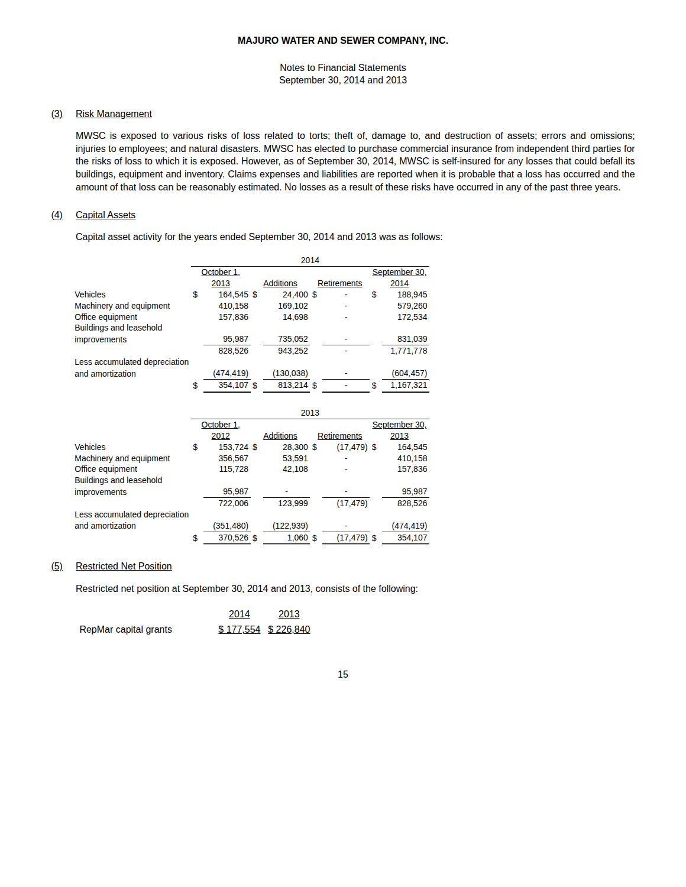MAJURO WATER AND SEWER COMPANY, INC.
Notes to Financial Statements
September 30, 2014 and 2013
(3) Risk Management
MWSC is exposed to various risks of loss related to torts; theft of, damage to, and destruction of assets; errors and omissions; injuries to employees; and natural disasters. MWSC has elected to purchase commercial insurance from independent third parties for the risks of loss to which it is exposed. However, as of September 30, 2014, MWSC is self-insured for any losses that could befall its buildings, equipment and inventory. Claims expenses and liabilities are reported when it is probable that a loss has occurred and the amount of that loss can be reasonably estimated. No losses as a result of these risks have occurred in any of the past three years.
(4) Capital Assets
Capital asset activity for the years ended September 30, 2014 and 2013 was as follows:
| | 2014 |
| | October 1, 2013 | Additions | Retirements | September 30, 2014 |
| Vehicles | $ | 164,545 | $ | 24,400 | $ | - | $ | 188,945 |
| Machinery and equipment | | 410,158 | | 169,102 | | - | | 579,260 |
| Office equipment | | 157,836 | | 14,698 | | - | | 172,534 |
| Buildings and leasehold | | | | | | | | |
| improvements | | 95,987 | | 735,052 | | - | | 831,039 |
| | | 828,526 | | 943,252 | | - | | 1,771,778 |
| Less accumulated depreciation | | | | | | | | |
| and amortization | | (474,419) | | (130,038) | | - | | (604,457) |
| | $ | 354,107 | $ | 813,214 | $ | - | $ | 1,167,321 |
| | 2013 |
| | October 1, 2012 | Additions | Retirements | September 30, 2013 |
| Vehicles | $ | 153,724 | $ | 28,300 | $ | (17,479) | $ | 164,545 |
| Machinery and equipment | | 356,567 | | 53,591 | | - | | 410,158 |
| Office equipment | | 115,728 | | 42,108 | | - | | 157,836 |
| Buildings and leasehold | | | | | | | | |
| improvements | | 95,987 | | - | | - | | 95,987 |
| | | 722,006 | | 123,999 | | (17,479) | | 828,526 |
| Less accumulated depreciation | | | | | | | | |
| and amortization | | (351,480) | | (122,939) | | - | | (474,419) |
| | $ | 370,526 | $ | 1,060 | $ | (17,479) | $ | 354,107 |
(5) Restricted Net Position
Restricted net position at September 30, 2014 and 2013, consists of the following:
| | 2014 | 2013 |
| RepMar capital grants | $ 177,554 | $ 226,840 |
15